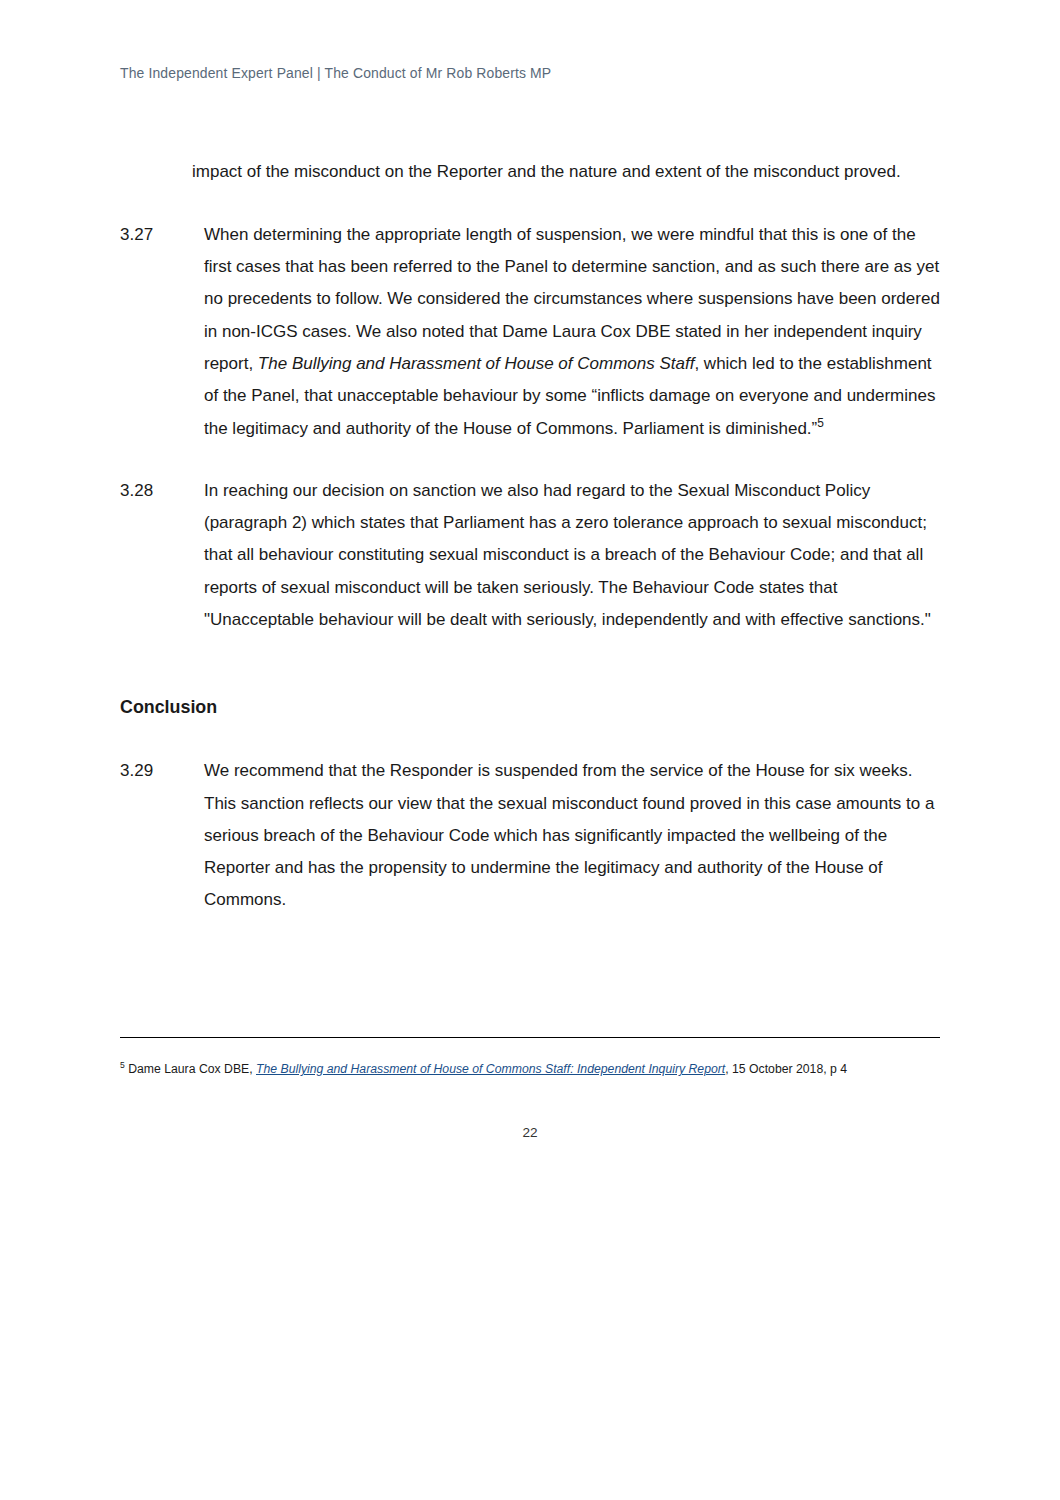The Independent Expert Panel | The Conduct of Mr Rob Roberts MP
impact of the misconduct on the Reporter and the nature and extent of the misconduct proved.
3.27
When determining the appropriate length of suspension, we were mindful that this is one of the first cases that has been referred to the Panel to determine sanction, and as such there are as yet no precedents to follow. We considered the circumstances where suspensions have been ordered in non-ICGS cases. We also noted that Dame Laura Cox DBE stated in her independent inquiry report, The Bullying and Harassment of House of Commons Staff, which led to the establishment of the Panel, that unacceptable behaviour by some “inflicts damage on everyone and undermines the legitimacy and authority of the House of Commons. Parliament is diminished.”5
3.28
In reaching our decision on sanction we also had regard to the Sexual Misconduct Policy (paragraph 2) which states that Parliament has a zero tolerance approach to sexual misconduct; that all behaviour constituting sexual misconduct is a breach of the Behaviour Code; and that all reports of sexual misconduct will be taken seriously. The Behaviour Code states that "Unacceptable behaviour will be dealt with seriously, independently and with effective sanctions."
Conclusion
3.29
We recommend that the Responder is suspended from the service of the House for six weeks. This sanction reflects our view that the sexual misconduct found proved in this case amounts to a serious breach of the Behaviour Code which has significantly impacted the wellbeing of the Reporter and has the propensity to undermine the legitimacy and authority of the House of Commons.
5 Dame Laura Cox DBE, The Bullying and Harassment of House of Commons Staff: Independent Inquiry Report, 15 October 2018, p 4
22